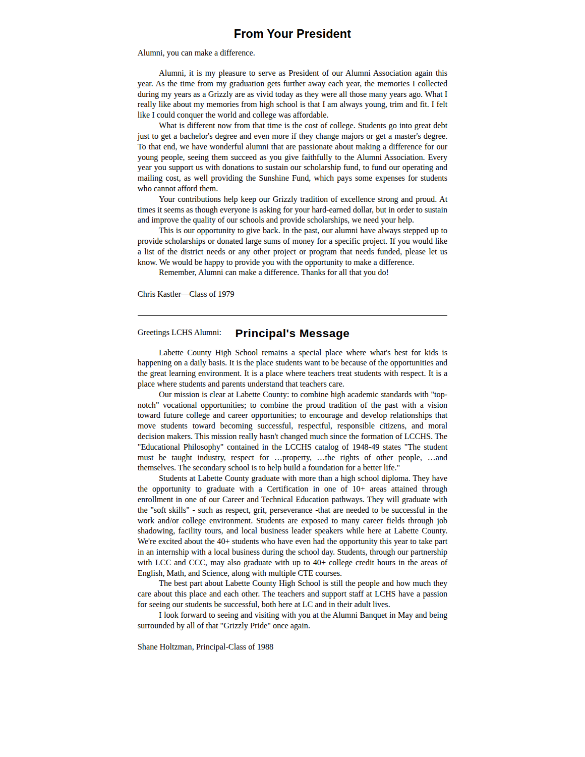From Your President
Alumni, you can make a difference.
Alumni, it is my pleasure to serve as President of our Alumni Association again this year. As the time from my graduation gets further away each year, the memories I collected during my years as a Grizzly are as vivid today as they were all those many years ago. What I really like about my memories from high school is that I am always young, trim and fit. I felt like I could conquer the world and college was affordable.
What is different now from that time is the cost of college. Students go into great debt just to get a bachelor's degree and even more if they change majors or get a master's degree. To that end, we have wonderful alumni that are passionate about making a difference for our young people, seeing them succeed as you give faithfully to the Alumni Association. Every year you support us with donations to sustain our scholarship fund, to fund our operating and mailing cost, as well providing the Sunshine Fund, which pays some expenses for students who cannot afford them.
Your contributions help keep our Grizzly tradition of excellence strong and proud. At times it seems as though everyone is asking for your hard-earned dollar, but in order to sustain and improve the quality of our schools and provide scholarships, we need your help.
This is our opportunity to give back. In the past, our alumni have always stepped up to provide scholarships or donated large sums of money for a specific project. If you would like a list of the district needs or any other project or program that needs funded, please let us know. We would be happy to provide you with the opportunity to make a difference.
Remember, Alumni can make a difference. Thanks for all that you do!
Chris Kastler—Class of 1979
Greetings LCHS Alumni:
Principal's Message
Labette County High School remains a special place where what's best for kids is happening on a daily basis. It is the place students want to be because of the opportunities and the great learning environment. It is a place where teachers treat students with respect. It is a place where students and parents understand that teachers care.
Our mission is clear at Labette County: to combine high academic standards with "top-notch" vocational opportunities; to combine the proud tradition of the past with a vision toward future college and career opportunities; to encourage and develop relationships that move students toward becoming successful, respectful, responsible citizens, and moral decision makers. This mission really hasn't changed much since the formation of LCCHS. The "Educational Philosophy" contained in the LCCHS catalog of 1948-49 states "The student must be taught industry, respect for …property, …the rights of other people, …and themselves. The secondary school is to help build a foundation for a better life."
Students at Labette County graduate with more than a high school diploma. They have the opportunity to graduate with a Certification in one of 10+ areas attained through enrollment in one of our Career and Technical Education pathways. They will graduate with the "soft skills" - such as respect, grit, perseverance -that are needed to be successful in the work and/or college environment. Students are exposed to many career fields through job shadowing, facility tours, and local business leader speakers while here at Labette County. We're excited about the 40+ students who have even had the opportunity this year to take part in an internship with a local business during the school day. Students, through our partnership with LCC and CCC, may also graduate with up to 40+ college credit hours in the areas of English, Math, and Science, along with multiple CTE courses.
The best part about Labette County High School is still the people and how much they care about this place and each other. The teachers and support staff at LCHS have a passion for seeing our students be successful, both here at LC and in their adult lives.
I look forward to seeing and visiting with you at the Alumni Banquet in May and being surrounded by all of that "Grizzly Pride" once again.
Shane Holtzman, Principal-Class of 1988